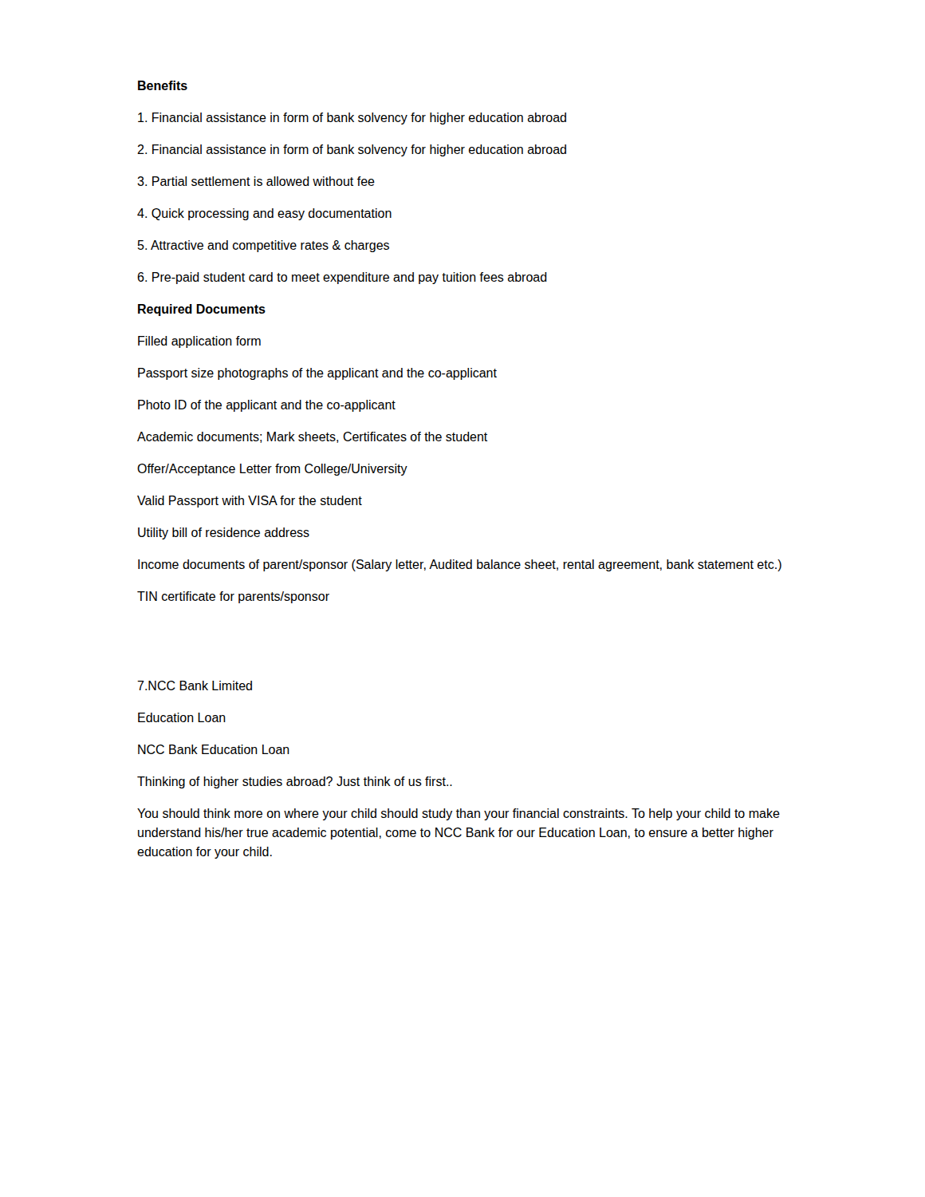Benefits
1. Financial assistance in form of bank solvency for higher education abroad
2. Financial assistance in form of bank solvency for higher education abroad
3. Partial settlement is allowed without fee
4. Quick processing and easy documentation
5. Attractive and competitive rates & charges
6. Pre-paid student card to meet expenditure and pay tuition fees abroad
Required Documents
Filled application form
Passport size photographs of the applicant and the co-applicant
Photo ID of the applicant and the co-applicant
Academic documents; Mark sheets, Certificates of the student
Offer/Acceptance Letter from College/University
Valid Passport with VISA for the student
Utility bill of residence address
Income documents of parent/sponsor (Salary letter, Audited balance sheet, rental agreement, bank statement etc.)
TIN certificate for parents/sponsor
7.NCC Bank Limited
Education Loan
NCC Bank Education Loan
Thinking of higher studies abroad? Just think of us first..
You should think more on where your child should study than your financial constraints. To help your child to make understand his/her true academic potential, come to NCC Bank for our Education Loan, to ensure a better higher education for your child.